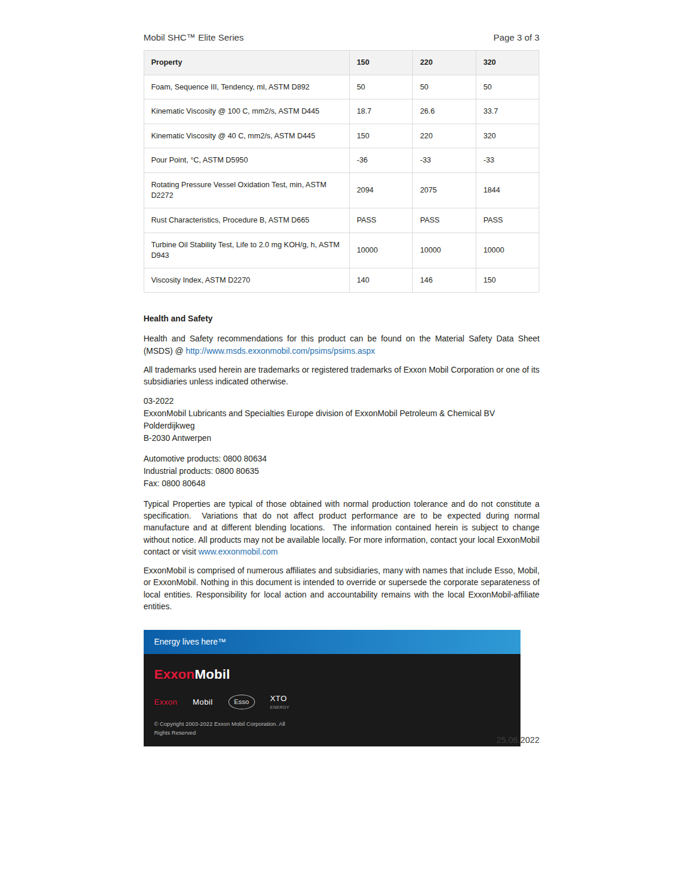Mobil SHC™ Elite Series
Page 3 of 3
| Property | 150 | 220 | 320 |
| --- | --- | --- | --- |
| Foam, Sequence III, Tendency, ml, ASTM D892 | 50 | 50 | 50 |
| Kinematic Viscosity @ 100 C, mm2/s, ASTM D445 | 18.7 | 26.6 | 33.7 |
| Kinematic Viscosity @ 40 C, mm2/s, ASTM D445 | 150 | 220 | 320 |
| Pour Point, °C, ASTM D5950 | -36 | -33 | -33 |
| Rotating Pressure Vessel Oxidation Test, min, ASTM D2272 | 2094 | 2075 | 1844 |
| Rust Characteristics, Procedure B, ASTM D665 | PASS | PASS | PASS |
| Turbine Oil Stability Test, Life to 2.0 mg KOH/g, h, ASTM D943 | 10000 | 10000 | 10000 |
| Viscosity Index, ASTM D2270 | 140 | 146 | 150 |
Health and Safety
Health and Safety recommendations for this product can be found on the Material Safety Data Sheet (MSDS) @ http://www.msds.exxonmobil.com/psims/psims.aspx
All trademarks used herein are trademarks or registered trademarks of Exxon Mobil Corporation or one of its subsidiaries unless indicated otherwise.
03-2022
ExxonMobil Lubricants and Specialties Europe division of ExxonMobil Petroleum & Chemical BV
Polderdijkweg
B-2030 Antwerpen
Automotive products: 0800 80634
Industrial products: 0800 80635
Fax: 0800 80648
Typical Properties are typical of those obtained with normal production tolerance and do not constitute a specification. Variations that do not affect product performance are to be expected during normal manufacture and at different blending locations. The information contained herein is subject to change without notice. All products may not be available locally. For more information, contact your local ExxonMobil contact or visit www.exxonmobil.com
ExxonMobil is comprised of numerous affiliates and subsidiaries, many with names that include Esso, Mobil, or ExxonMobil. Nothing in this document is intended to override or supersede the corporate separateness of local entities. Responsibility for local action and accountability remains with the local ExxonMobil-affiliate entities.
Energy lives here™
Exxon Mobil
Exxon Mobil Esso XTOENERGY
© Copyright 2003-2022 Exxon Mobil Corporation. All
Rights Reserved
25.06.2022